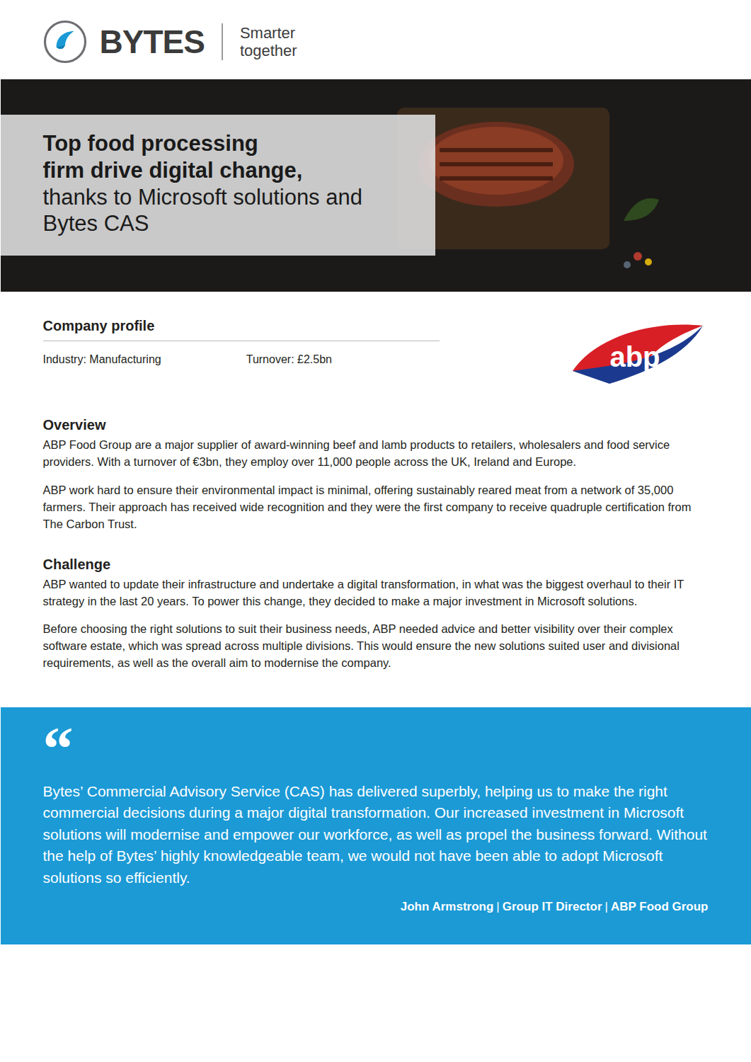BYTES
Smarter
together
Top food processing
firm drive digital change, thanks to Microsoft solutions and Bytes CAS
Company profile
Industry: Manufacturing
Turnover: £2.5bn
abp
Overview
ABP Food Group are a major supplier of award-winning beef and lamb products to retailers, wholesalers and food service providers. With a turnover of €3bn, they employ over 11,000 people across the UK, Ireland and Europe.
ABP work hard to ensure their environmental impact is minimal, offering sustainably reared meat from a network of 35,000 farmers. Their approach has received wide recognition and they were the first company to receive quadruple certification from The Carbon Trust.
Challenge
ABP wanted to update their infrastructure and undertake a digital transformation, in what was the biggest overhaul to their IT strategy in the last 20 years. To power this change, they decided to make a major investment in Microsoft solutions.
Before choosing the right solutions to suit their business needs, ABP needed advice and better visibility over their complex software estate, which was spread across multiple divisions. This would ensure the new solutions suited user and divisional requirements, as well as the overall aim to modernise the company.
“
Bytes’ Commercial Advisory Service (CAS) has delivered superbly, helping us to make the right commercial decisions during a major digital transformation. Our increased investment in Microsoft solutions will modernise and empower our workforce, as well as propel the business forward. Without the help of Bytes’ highly knowledgeable team, we would not have been able to adopt Microsoft solutions so efficiently.
John Armstrong|Group IT Director|ABP Food Group